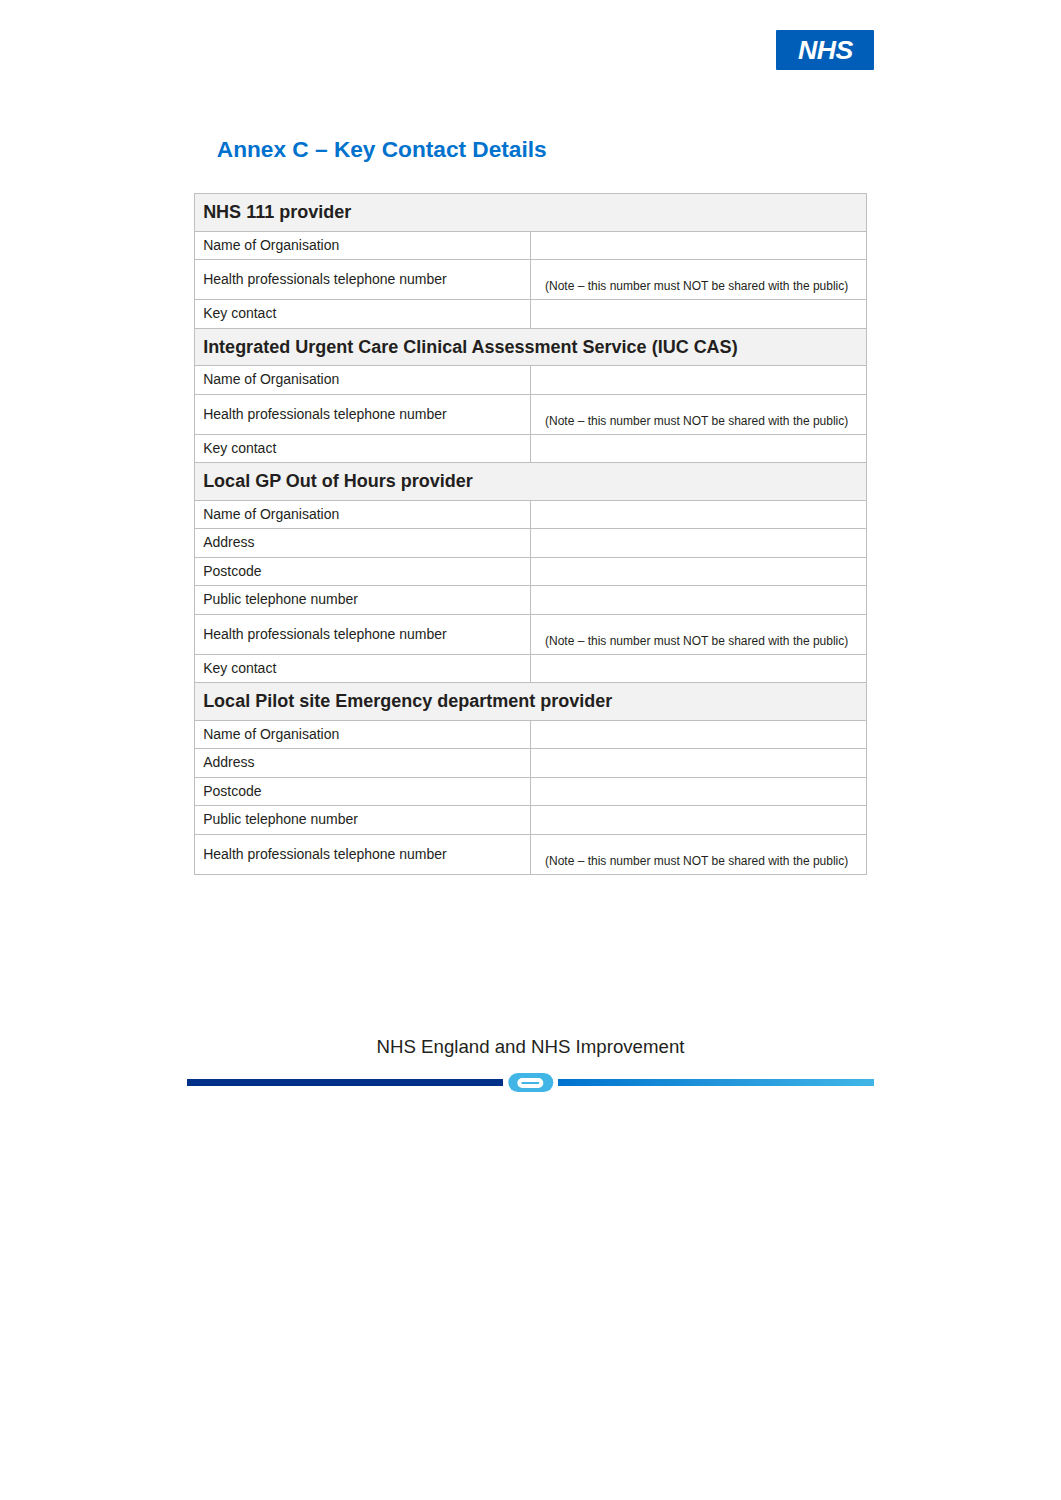NHS
Annex C – Key Contact Details
| NHS 111 provider |
| Name of Organisation | |
| Health professionals telephone number | (Note – this number must NOT be shared with the public) |
| Key contact | |
| Integrated Urgent Care Clinical Assessment Service (IUC CAS) |
| Name of Organisation | |
| Health professionals telephone number | (Note – this number must NOT be shared with the public) |
| Key contact | |
| Local GP Out of Hours provider |
| Name of Organisation | |
| Address | |
| Postcode | |
| Public telephone number | |
| Health professionals telephone number | (Note – this number must NOT be shared with the public) |
| Key contact | |
| Local Pilot site Emergency department provider |
| Name of Organisation | |
| Address | |
| Postcode | |
| Public telephone number | |
| Health professionals telephone number | (Note – this number must NOT be shared with the public) |
NHS England and NHS Improvement